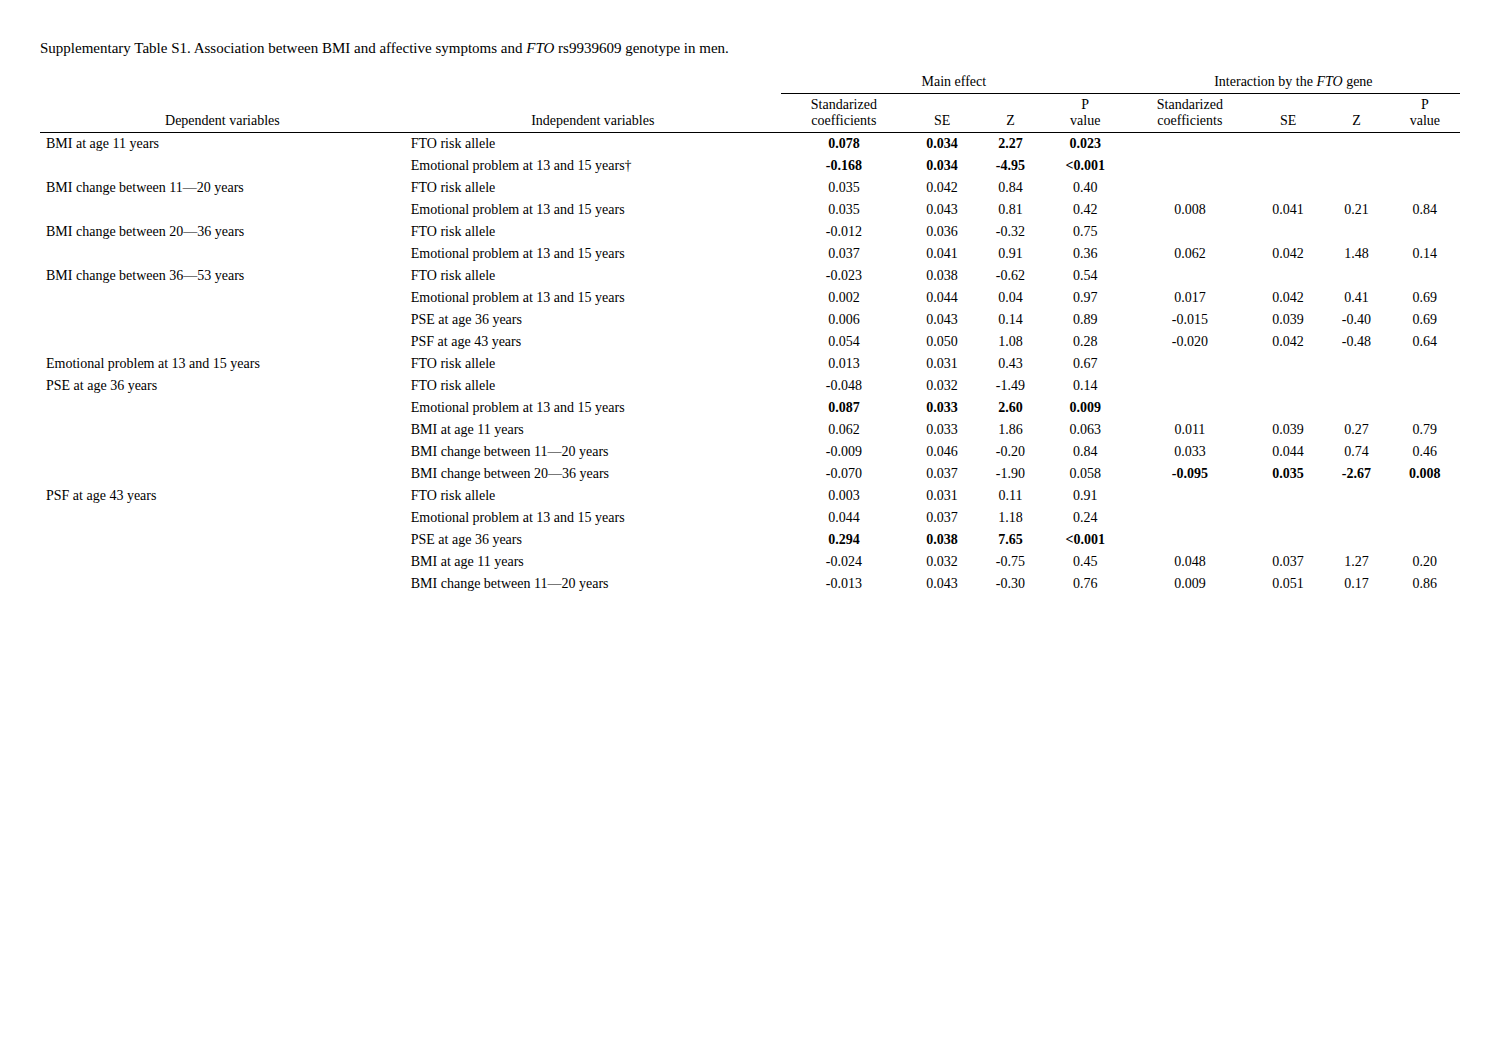Supplementary Table S1. Association between BMI and affective symptoms and FTO rs9939609 genotype in men.
| | | Main effect | Interaction by the FTO gene |
| --- | --- | --- | --- |
| Dependent variables | Independent variables | Standarized coefficients | SE | Z | P value | Standarized coefficients | SE | Z | P value |
| BMI at age 11 years | FTO risk allele | 0.078 | 0.034 | 2.27 | 0.023 | | | | |
| | Emotional problem at 13 and 15 years† | -0.168 | 0.034 | -4.95 | <0.001 | | | | |
| BMI change between 11—20 years | FTO risk allele | 0.035 | 0.042 | 0.84 | 0.40 | | | | |
| | Emotional problem at 13 and 15 years | 0.035 | 0.043 | 0.81 | 0.42 | 0.008 | 0.041 | 0.21 | 0.84 |
| BMI change between 20—36 years | FTO risk allele | -0.012 | 0.036 | -0.32 | 0.75 | | | | |
| | Emotional problem at 13 and 15 years | 0.037 | 0.041 | 0.91 | 0.36 | 0.062 | 0.042 | 1.48 | 0.14 |
| BMI change between 36—53 years | FTO risk allele | -0.023 | 0.038 | -0.62 | 0.54 | | | | |
| | Emotional problem at 13 and 15 years | 0.002 | 0.044 | 0.04 | 0.97 | 0.017 | 0.042 | 0.41 | 0.69 |
| | PSE at age 36 years | 0.006 | 0.043 | 0.14 | 0.89 | -0.015 | 0.039 | -0.40 | 0.69 |
| | PSF at age 43 years | 0.054 | 0.050 | 1.08 | 0.28 | -0.020 | 0.042 | -0.48 | 0.64 |
| Emotional problem at 13 and 15 years | FTO risk allele | 0.013 | 0.031 | 0.43 | 0.67 | | | | |
| PSE at age 36 years | FTO risk allele | -0.048 | 0.032 | -1.49 | 0.14 | | | | |
| | Emotional problem at 13 and 15 years | 0.087 | 0.033 | 2.60 | 0.009 | | | | |
| | BMI at age 11 years | 0.062 | 0.033 | 1.86 | 0.063 | 0.011 | 0.039 | 0.27 | 0.79 |
| | BMI change between 11—20 years | -0.009 | 0.046 | -0.20 | 0.84 | 0.033 | 0.044 | 0.74 | 0.46 |
| | BMI change between 20—36 years | -0.070 | 0.037 | -1.90 | 0.058 | -0.095 | 0.035 | -2.67 | 0.008 |
| PSF at age 43 years | FTO risk allele | 0.003 | 0.031 | 0.11 | 0.91 | | | | |
| | Emotional problem at 13 and 15 years | 0.044 | 0.037 | 1.18 | 0.24 | | | | |
| | PSE at age 36 years | 0.294 | 0.038 | 7.65 | <0.001 | | | | |
| | BMI at age 11 years | -0.024 | 0.032 | -0.75 | 0.45 | 0.048 | 0.037 | 1.27 | 0.20 |
| | BMI change between 11—20 years | -0.013 | 0.043 | -0.30 | 0.76 | 0.009 | 0.051 | 0.17 | 0.86 |